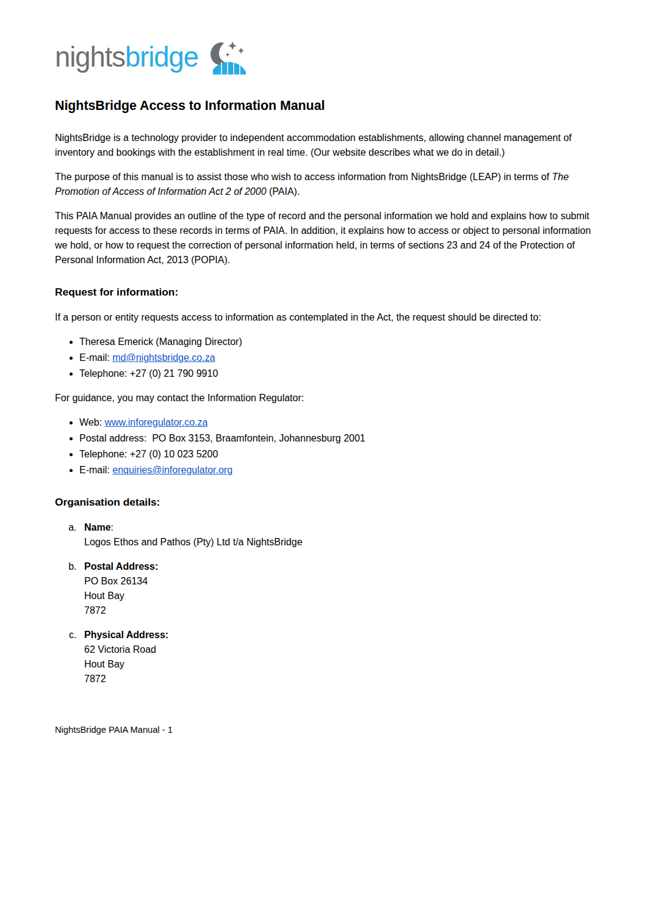nights bridge
NightsBridge Access to Information Manual
NightsBridge is a technology provider to independent accommodation establishments, allowing channel management of inventory and bookings with the establishment in real time. (Our website describes what we do in detail.)
The purpose of this manual is to assist those who wish to access information from NightsBridge (LEAP) in terms of The Promotion of Access of Information Act 2 of 2000 (PAIA).
This PAIA Manual provides an outline of the type of record and the personal information we hold and explains how to submit requests for access to these records in terms of PAIA. In addition, it explains how to access or object to personal information we hold, or how to request the correction of personal information held, in terms of sections 23 and 24 of the Protection of Personal Information Act, 2013 (POPIA).
Request for information:
If a person or entity requests access to information as contemplated in the Act, the request should be directed to:
Theresa Emerick (Managing Director)
E-mail: md@nightsbridge.co.za
Telephone: +27 (0) 21 790 9910
For guidance, you may contact the Information Regulator:
Web: www.inforegulator.co.za
Postal address: PO Box 3153, Braamfontein, Johannesburg 2001
Telephone: +27 (0) 10 023 5200
E-mail: enquiries@inforegulator.org
Organisation details:
Name:
Logos Ethos and Pathos (Pty) Ltd t/a NightsBridge
Postal Address:
PO Box 26134
Hout Bay
7872
Physical Address:
62 Victoria Road
Hout Bay
7872
NightsBridge PAIA Manual - 1